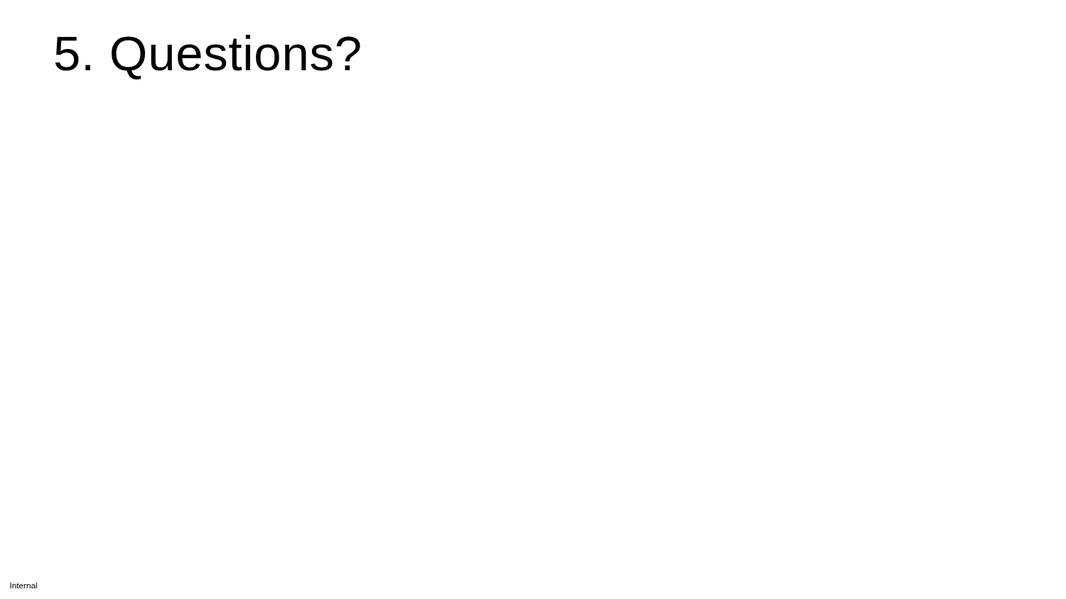5. Questions?
Internal